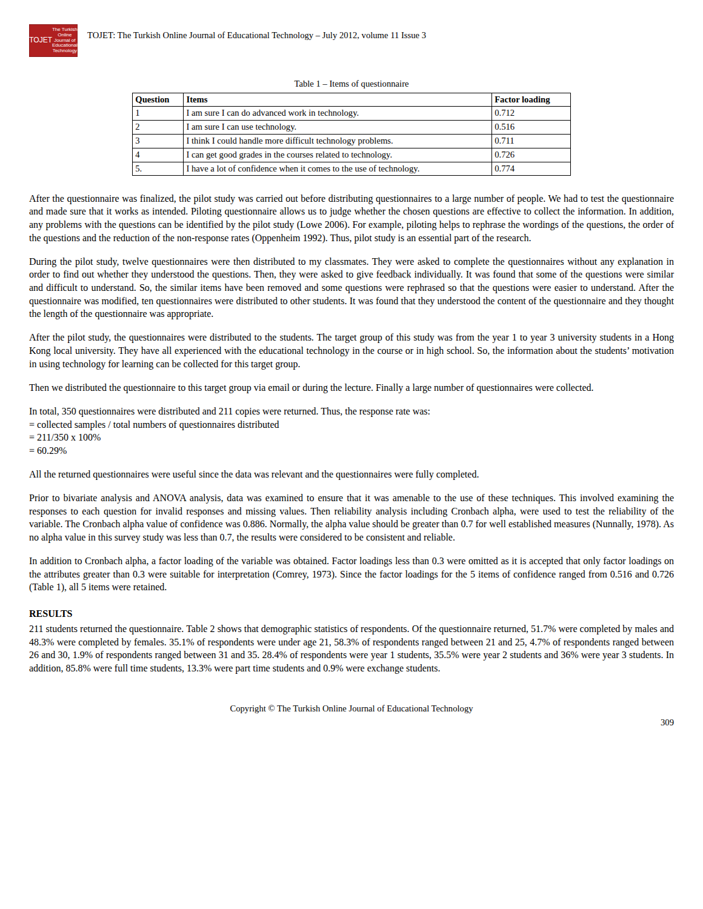TOJET The Turkish Online Journal of Educational Technology
TOJET: The Turkish Online Journal of Educational Technology – July 2012, volume 11 Issue 3
Table 1 – Items of questionnaire
| Question | Items | Factor loading |
| --- | --- | --- |
| 1 | I am sure I can do advanced work in technology. | 0.712 |
| 2 | I am sure I can use technology. | 0.516 |
| 3 | I think I could handle more difficult technology problems. | 0.711 |
| 4 | I can get good grades in the courses related to technology. | 0.726 |
| 5. | I have a lot of confidence when it comes to the use of technology. | 0.774 |
After the questionnaire was finalized, the pilot study was carried out before distributing questionnaires to a large number of people. We had to test the questionnaire and made sure that it works as intended. Piloting questionnaire allows us to judge whether the chosen questions are effective to collect the information. In addition, any problems with the questions can be identified by the pilot study (Lowe 2006). For example, piloting helps to rephrase the wordings of the questions, the order of the questions and the reduction of the non-response rates (Oppenheim 1992). Thus, pilot study is an essential part of the research.
During the pilot study, twelve questionnaires were then distributed to my classmates. They were asked to complete the questionnaires without any explanation in order to find out whether they understood the questions. Then, they were asked to give feedback individually. It was found that some of the questions were similar and difficult to understand. So, the similar items have been removed and some questions were rephrased so that the questions were easier to understand. After the questionnaire was modified, ten questionnaires were distributed to other students. It was found that they understood the content of the questionnaire and they thought the length of the questionnaire was appropriate.
After the pilot study, the questionnaires were distributed to the students. The target group of this study was from the year 1 to year 3 university students in a Hong Kong local university. They have all experienced with the educational technology in the course or in high school. So, the information about the students’ motivation in using technology for learning can be collected for this target group.
Then we distributed the questionnaire to this target group via email or during the lecture. Finally a large number of questionnaires were collected.
In total, 350 questionnaires were distributed and 211 copies were returned. Thus, the response rate was:
= collected samples / total numbers of questionnaires distributed
= 211/350 x 100%
= 60.29%
All the returned questionnaires were useful since the data was relevant and the questionnaires were fully completed.
Prior to bivariate analysis and ANOVA analysis, data was examined to ensure that it was amenable to the use of these techniques. This involved examining the responses to each question for invalid responses and missing values. Then reliability analysis including Cronbach alpha, were used to test the reliability of the variable. The Cronbach alpha value of confidence was 0.886. Normally, the alpha value should be greater than 0.7 for well established measures (Nunnally, 1978). As no alpha value in this survey study was less than 0.7, the results were considered to be consistent and reliable.
In addition to Cronbach alpha, a factor loading of the variable was obtained. Factor loadings less than 0.3 were omitted as it is accepted that only factor loadings on the attributes greater than 0.3 were suitable for interpretation (Comrey, 1973). Since the factor loadings for the 5 items of confidence ranged from 0.516 and 0.726 (Table 1), all 5 items were retained.
Results
211 students returned the questionnaire. Table 2 shows that demographic statistics of respondents. Of the questionnaire returned, 51.7% were completed by males and 48.3% were completed by females. 35.1% of respondents were under age 21, 58.3% of respondents ranged between 21 and 25, 4.7% of respondents ranged between 26 and 30, 1.9% of respondents ranged between 31 and 35. 28.4% of respondents were year 1 students, 35.5% were year 2 students and 36% were year 3 students. In addition, 85.8% were full time students, 13.3% were part time students and 0.9% were exchange students.
Copyright © The Turkish Online Journal of Educational Technology
309